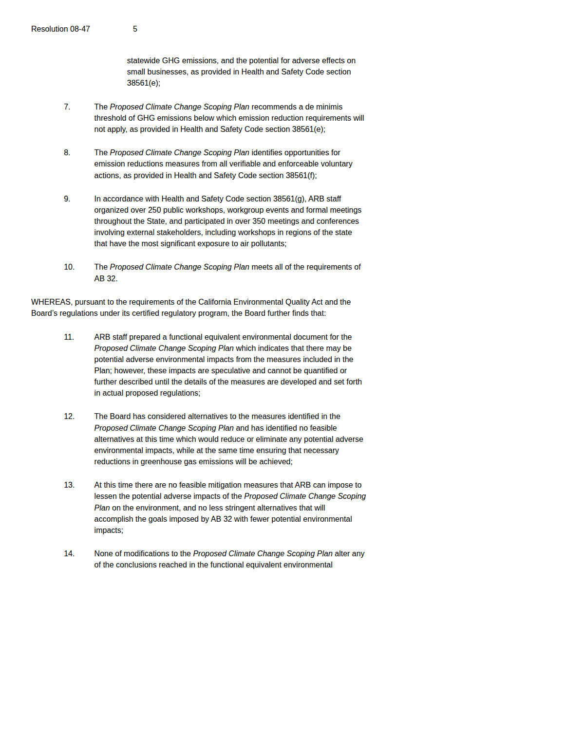Resolution 08-47 5
statewide GHG emissions, and the potential for adverse effects on small businesses, as provided in Health and Safety Code section 38561(e);
7. The Proposed Climate Change Scoping Plan recommends a de minimis threshold of GHG emissions below which emission reduction requirements will not apply, as provided in Health and Safety Code section 38561(e);
8. The Proposed Climate Change Scoping Plan identifies opportunities for emission reductions measures from all verifiable and enforceable voluntary actions, as provided in Health and Safety Code section 38561(f);
9. In accordance with Health and Safety Code section 38561(g), ARB staff organized over 250 public workshops, workgroup events and formal meetings throughout the State, and participated in over 350 meetings and conferences involving external stakeholders, including workshops in regions of the state that have the most significant exposure to air pollutants;
10. The Proposed Climate Change Scoping Plan meets all of the requirements of AB 32.
WHEREAS, pursuant to the requirements of the California Environmental Quality Act and the Board’s regulations under its certified regulatory program, the Board further finds that:
11. ARB staff prepared a functional equivalent environmental document for the Proposed Climate Change Scoping Plan which indicates that there may be potential adverse environmental impacts from the measures included in the Plan; however, these impacts are speculative and cannot be quantified or further described until the details of the measures are developed and set forth in actual proposed regulations;
12. The Board has considered alternatives to the measures identified in the Proposed Climate Change Scoping Plan and has identified no feasible alternatives at this time which would reduce or eliminate any potential adverse environmental impacts, while at the same time ensuring that necessary reductions in greenhouse gas emissions will be achieved;
13. At this time there are no feasible mitigation measures that ARB can impose to lessen the potential adverse impacts of the Proposed Climate Change Scoping Plan on the environment, and no less stringent alternatives that will accomplish the goals imposed by AB 32 with fewer potential environmental impacts;
14. None of modifications to the Proposed Climate Change Scoping Plan alter any of the conclusions reached in the functional equivalent environmental